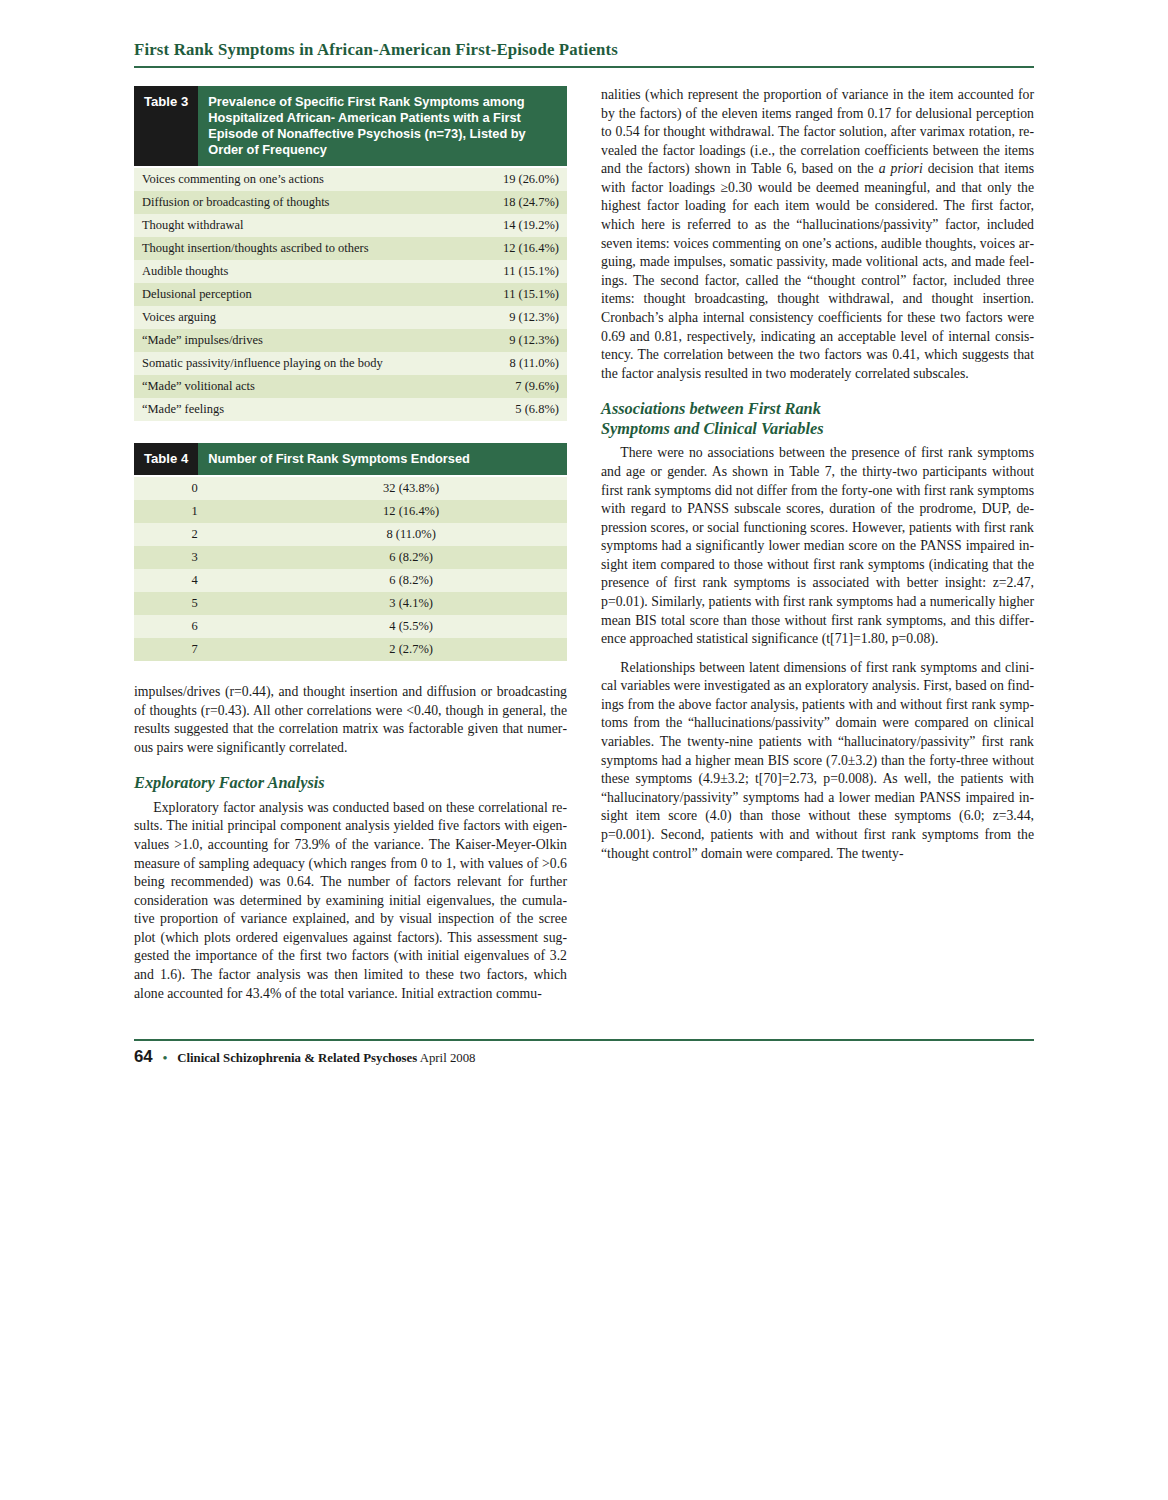First Rank Symptoms in African-American First-Episode Patients
Table 3 Prevalence of Specific First Rank Symptoms among Hospitalized African- American Patients with a First Episode of Nonaffective Psychosis (n=73), Listed by Order of Frequency
| Voices commenting on one’s actions | 19 (26.0%) |
| Diffusion or broadcasting of thoughts | 18 (24.7%) |
| Thought withdrawal | 14 (19.2%) |
| Thought insertion/thoughts ascribed to others | 12 (16.4%) |
| Audible thoughts | 11 (15.1%) |
| Delusional perception | 11 (15.1%) |
| Voices arguing | 9 (12.3%) |
| “Made” impulses/drives | 9 (12.3%) |
| Somatic passivity/influence playing on the body | 8 (11.0%) |
| “Made” volitional acts | 7 (9.6%) |
| “Made” feelings | 5 (6.8%) |
Table 4 Number of First Rank Symptoms Endorsed
| 0 | 32 (43.8%) |
| 1 | 12 (16.4%) |
| 2 | 8 (11.0%) |
| 3 | 6 (8.2%) |
| 4 | 6 (8.2%) |
| 5 | 3 (4.1%) |
| 6 | 4 (5.5%) |
| 7 | 2 (2.7%) |
impulses/drives (r=0.44), and thought insertion and diffusion or broadcasting of thoughts (r=0.43). All other correlations were <0.40, though in general, the results suggested that the correlation matrix was factorable given that numerous pairs were significantly correlated.
Exploratory Factor Analysis
Exploratory factor analysis was conducted based on these correlational results. The initial principal component analysis yielded five factors with eigenvalues >1.0, accounting for 73.9% of the variance. The Kaiser-Meyer-Olkin measure of sampling adequacy (which ranges from 0 to 1, with values of >0.6 being recommended) was 0.64. The number of factors relevant for further consideration was determined by examining initial eigenvalues, the cumulative proportion of variance explained, and by visual inspection of the scree plot (which plots ordered eigenvalues against factors). This assessment suggested the importance of the first two factors (with initial eigenvalues of 3.2 and 1.6). The factor analysis was then limited to these two factors, which alone accounted for 43.4% of the total variance. Initial extraction commu-
nalities (which represent the proportion of variance in the item accounted for by the factors) of the eleven items ranged from 0.17 for delusional perception to 0.54 for thought withdrawal. The factor solution, after varimax rotation, revealed the factor loadings (i.e., the correlation coefficients between the items and the factors) shown in Table 6, based on the a priori decision that items with factor loadings ≥0.30 would be deemed meaningful, and that only the highest factor loading for each item would be considered. The first factor, which here is referred to as the “hallucinations/passivity” factor, included seven items: voices commenting on one’s actions, audible thoughts, voices arguing, made impulses, somatic passivity, made volitional acts, and made feelings. The second factor, called the “thought control” factor, included three items: thought broadcasting, thought withdrawal, and thought insertion. Cronbach’s alpha internal consistency coefficients for these two factors were 0.69 and 0.81, respectively, indicating an acceptable level of internal consistency. The correlation between the two factors was 0.41, which suggests that the factor analysis resulted in two moderately correlated subscales.
Associations between First Rank
Symptoms and Clinical Variables
There were no associations between the presence of first rank symptoms and age or gender. As shown in Table 7, the thirty-two participants without first rank symptoms did not differ from the forty-one with first rank symptoms with regard to PANSS subscale scores, duration of the prodrome, DUP, depression scores, or social functioning scores. However, patients with first rank symptoms had a significantly lower median score on the PANSS impaired insight item compared to those without first rank symptoms (indicating that the presence of first rank symptoms is associated with better insight: z=2.47, p=0.01). Similarly, patients with first rank symptoms had a numerically higher mean BIS total score than those without first rank symptoms, and this difference approached statistical significance (t[71]=1.80, p=0.08).
Relationships between latent dimensions of first rank symptoms and clinical variables were investigated as an exploratory analysis. First, based on findings from the above factor analysis, patients with and without first rank symptoms from the “hallucinations/passivity” domain were compared on clinical variables. The twenty-nine patients with “hallucinatory/passivity” first rank symptoms had a higher mean BIS score (7.0±3.2) than the forty-three without these symptoms (4.9±3.2; t[70]=2.73, p=0.008). As well, the patients with “hallucinatory/passivity” symptoms had a lower median PANSS impaired insight item score (4.0) than those without these symptoms (6.0; z=3.44, p=0.001). Second, patients with and without first rank symptoms from the “thought control” domain were compared. The twenty-
64 • Clinical Schizophrenia & Related Psychoses April 2008